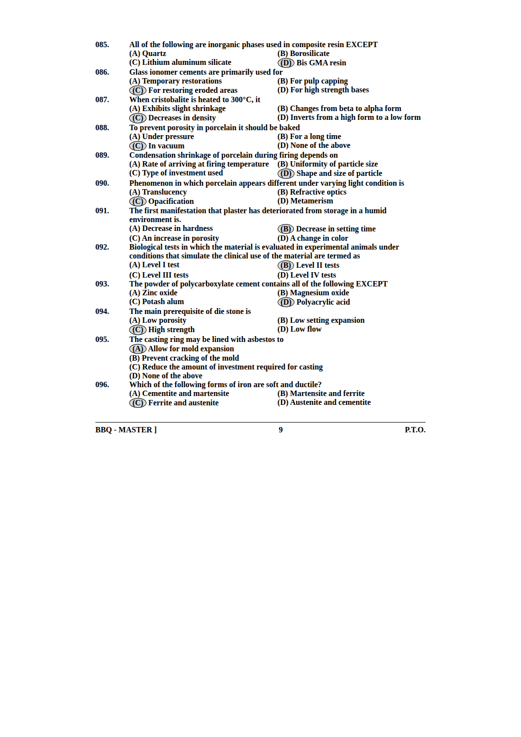| 085. | All of the following are inorganic phases used in composite resin EXCEPT |
| | / (A) Quartz / (B) Borosilicate / / (C) Lithium aluminum silicate / (D) Bis GMA resin / |
| 086. | Glass ionomer cements are primarily used for |
| | / (A) Temporary restorations / (B) For pulp capping / / (C) For restoring eroded areas / (D) For high strength bases / |
| 087. | When cristobalite is heated to 300°C, it |
| | / (A) Exhibits slight shrinkage / (B) Changes from beta to alpha form / / (C) Decreases in density / (D) Inverts from a high form to a low form / |
| 088. | To prevent porosity in porcelain it should be baked |
| | / (A) Under pressure / (B) For a long time / / (C) In vacuum / (D) None of the above / |
| 089. | Condensation shrinkage of porcelain during firing depends on |
| | / (A) Rate of arriving at firing temperature / (B) Uniformity of particle size / / (C) Type of investment used / (D) Shape and size of particle / |
| 090. | Phenomenon in which porcelain appears different under varying light condition is |
| | / (A) Translucency / (B) Refractive optics / / (C) Opacification / (D) Metamerism / |
| 091. | The first manifestation that plaster has deteriorated from storage in a humid environment is. |
| | / (A) Decrease in hardness / (B) Decrease in setting time / / (C) An increase in porosity / (D) A change in color / |
| 092. | Biological tests in which the material is evaluated in experimental animals under conditions that simulate the clinical use of the material are termed as |
| | / (A) Level I test / (B) Level II tests / / (C) Level III tests / (D) Level IV tests / |
| 093. | The powder of polycarboxylate cement contains all of the following EXCEPT |
| | / (A) Zinc oxide / (B) Magnesium oxide / / (C) Potash alum / (D) Polyacrylic acid / |
| 094. | The main prerequisite of die stone is |
| | / (A) Low porosity / (B) Low setting expansion / / (C) High strength / (D) Low flow / |
| 095. | The casting ring may be lined with asbestos to |
| | / (A) Allow for mold expansion / / (B) Prevent cracking of the mold / / (C) Reduce the amount of investment required for casting / / (D) None of the above / |
| 096. | Which of the following forms of iron are soft and ductile? |
| | / (A) Cementite and martensite / (B) Martensite and ferrite / / (C) Ferrite and austenite / (D) Austenite and cementite / |
BBQ - MASTER ]
9
P.T.O.